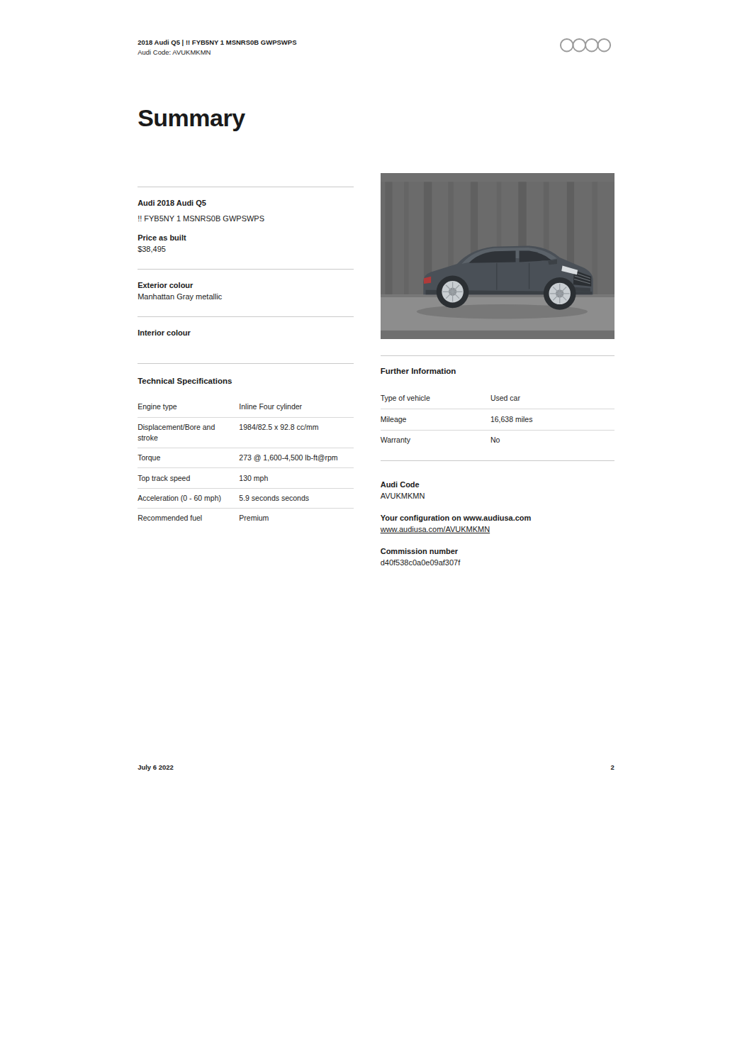2018 Audi Q5 | !! FYB5NY 1 MSNRS0B GWPSWPS
Audi Code: AVUKMKMN
Summary
Audi 2018 Audi Q5
!! FYB5NY 1 MSNRS0B GWPSWPS
Price as built
$38,495
Exterior colour
Manhattan Gray metallic
Interior colour
Technical Specifications
| Engine type | Inline Four cylinder |
| Displacement/Bore and stroke | 1984/82.5 x 92.8 cc/mm |
| Torque | 273 @ 1,600-4,500 lb-ft@rpm |
| Top track speed | 130 mph |
| Acceleration (0 - 60 mph) | 5.9 seconds seconds |
| Recommended fuel | Premium |
Further Information
| Type of vehicle | Used car |
| Mileage | 16,638 miles |
| Warranty | No |
Audi Code
AVUKMKMN
Your configuration on www.audiusa.com
www.audiusa.com/AVUKMKMN
Commission number
d40f538c0a0e09af307f
July 6 2022
2